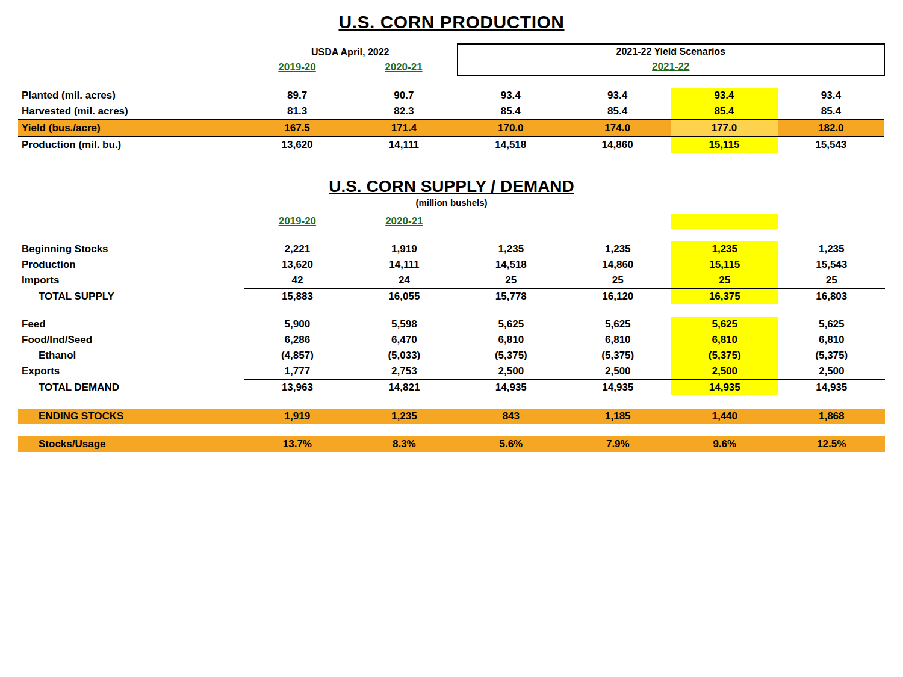U.S. CORN PRODUCTION
| | USDA April, 2022 | 2021-22 Yield Scenarios |
| | 2019-20 | 2020-21 | 2021-22 |
| Planted (mil. acres) | 89.7 | 90.7 | 93.4 | 93.4 | 93.4 | 93.4 |
| Harvested (mil. acres) | 81.3 | 82.3 | 85.4 | 85.4 | 85.4 | 85.4 |
| Yield (bus./acre) | 167.5 | 171.4 | 170.0 | 174.0 | 177.0 | 182.0 |
| Production (mil. bu.) | 13,620 | 14,111 | 14,518 | 14,860 | 15,115 | 15,543 |
U.S. CORN SUPPLY / DEMAND
(million bushels)
| | 2019-20 | 2020-21 | | | | |
| Beginning Stocks | 2,221 | 1,919 | 1,235 | 1,235 | 1,235 | 1,235 |
| Production | 13,620 | 14,111 | 14,518 | 14,860 | 15,115 | 15,543 |
| Imports | 42 | 24 | 25 | 25 | 25 | 25 |
| TOTAL SUPPLY | 15,883 | 16,055 | 15,778 | 16,120 | 16,375 | 16,803 |
| Feed | 5,900 | 5,598 | 5,625 | 5,625 | 5,625 | 5,625 |
| Food/Ind/Seed | 6,286 | 6,470 | 6,810 | 6,810 | 6,810 | 6,810 |
| Ethanol | (4,857) | (5,033) | (5,375) | (5,375) | (5,375) | (5,375) |
| Exports | 1,777 | 2,753 | 2,500 | 2,500 | 2,500 | 2,500 |
| TOTAL DEMAND | 13,963 | 14,821 | 14,935 | 14,935 | 14,935 | 14,935 |
| ENDING STOCKS | 1,919 | 1,235 | 843 | 1,185 | 1,440 | 1,868 |
| Stocks/Usage | 13.7% | 8.3% | 5.6% | 7.9% | 9.6% | 12.5% |